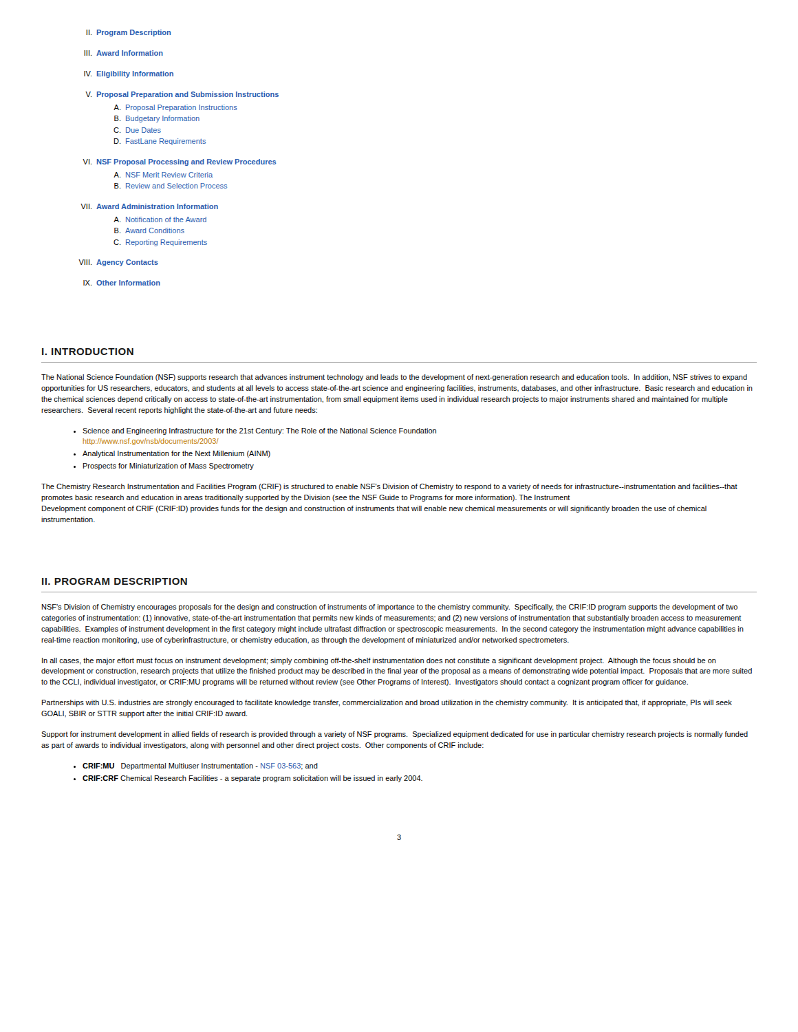II. Program Description
III. Award Information
IV. Eligibility Information
V. Proposal Preparation and Submission Instructions
A. Proposal Preparation Instructions
B. Budgetary Information
C. Due Dates
D. FastLane Requirements
VI. NSF Proposal Processing and Review Procedures
A. NSF Merit Review Criteria
B. Review and Selection Process
VII. Award Administration Information
A. Notification of the Award
B. Award Conditions
C. Reporting Requirements
VIII. Agency Contacts
IX. Other Information
I. INTRODUCTION
The National Science Foundation (NSF) supports research that advances instrument technology and leads to the development of next-generation research and education tools. In addition, NSF strives to expand opportunities for US researchers, educators, and students at all levels to access state-of-the-art science and engineering facilities, instruments, databases, and other infrastructure. Basic research and education in the chemical sciences depend critically on access to state-of-the-art instrumentation, from small equipment items used in individual research projects to major instruments shared and maintained for multiple researchers. Several recent reports highlight the state-of-the-art and future needs:
Science and Engineering Infrastructure for the 21st Century: The Role of the National Science Foundation
http://www.nsf.gov/nsb/documents/2003/
Analytical Instrumentation for the Next Millenium (AINM)
Prospects for Miniaturization of Mass Spectrometry
The Chemistry Research Instrumentation and Facilities Program (CRIF) is structured to enable NSF's Division of Chemistry to respond to a variety of needs for infrastructure--instrumentation and facilities--that promotes basic research and education in areas traditionally supported by the Division (see the NSF Guide to Programs for more information). The Instrument
Development component of CRIF (CRIF:ID) provides funds for the design and construction of instruments that will enable new chemical measurements or will significantly broaden the use of chemical instrumentation.
II. PROGRAM DESCRIPTION
NSF's Division of Chemistry encourages proposals for the design and construction of instruments of importance to the chemistry community. Specifically, the CRIF:ID program supports the development of two categories of instrumentation: (1) innovative, state-of-the-art instrumentation that permits new kinds of measurements; and (2) new versions of instrumentation that substantially broaden access to measurement capabilities. Examples of instrument development in the first category might include ultrafast diffraction or spectroscopic measurements. In the second category the instrumentation might advance capabilities in real-time reaction monitoring, use of cyberinfrastructure, or chemistry education, as through the development of miniaturized and/or networked spectrometers.
In all cases, the major effort must focus on instrument development; simply combining off-the-shelf instrumentation does not constitute a significant development project. Although the focus should be on development or construction, research projects that utilize the finished product may be described in the final year of the proposal as a means of demonstrating wide potential impact. Proposals that are more suited to the CCLI, individual investigator, or CRIF:MU programs will be returned without review (see Other Programs of Interest). Investigators should contact a cognizant program officer for guidance.
Partnerships with U.S. industries are strongly encouraged to facilitate knowledge transfer, commercialization and broad utilization in the chemistry community. It is anticipated that, if appropriate, PIs will seek GOALI, SBIR or STTR support after the initial CRIF:ID award.
Support for instrument development in allied fields of research is provided through a variety of NSF programs. Specialized equipment dedicated for use in particular chemistry research projects is normally funded as part of awards to individual investigators, along with personnel and other direct project costs. Other components of CRIF include:
CRIF:MU Departmental Multiuser Instrumentation - NSF 03-563; and
CRIF:CRF Chemical Research Facilities - a separate program solicitation will be issued in early 2004.
3